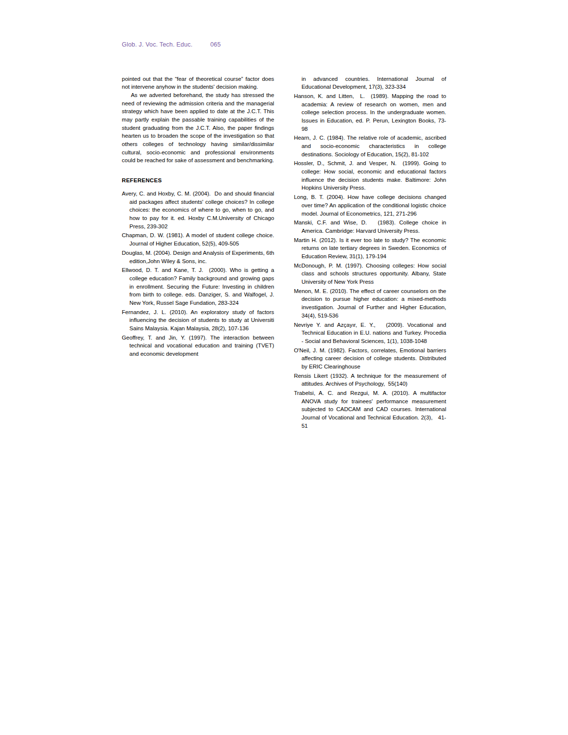Glob. J. Voc. Tech. Educ. 065
pointed out that the “fear of theoretical course” factor does not intervene anyhow in the students' decision making.
As we adverted beforehand, the study has stressed the need of reviewing the admission criteria and the managerial strategy which have been applied to date at the J.C.T. This may partly explain the passable training capabilities of the student graduating from the J.C.T. Also, the paper findings hearten us to broaden the scope of the investigation so that others colleges of technology having similar/dissimilar cultural, socio-economic and professional environments could be reached for sake of assessment and benchmarking.
REFERENCES
Avery, C. and Hoxby, C. M. (2004). Do and should financial aid packages affect students' college choices? In college choices: the economics of where to go, when to go, and how to pay for it. ed. Hoxby C.M.University of Chicago Press, 239-302
Chapman, D. W. (1981). A model of student college choice. Journal of Higher Education, 52(5), 409-505
Douglas, M. (2004). Design and Analysis of Experiments, 6th edition,John Wiley & Sons, inc.
Ellwood, D. T. and Kane, T. J. (2000). Who is getting a college education? Family background and growing gaps in enrollment. Securing the Future: Investing in children from birth to college. eds. Danziger, S. and Walfogel, J. New York, Russel Sage Fundation, 283-324
Fernandez, J. L. (2010). An exploratory study of factors influencing the decision of students to study at Universiti Sains Malaysia. Kajan Malaysia, 28(2), 107-136
Geoffrey, T. and Jin, Y. (1997). The interaction between technical and vocational education and training (TVET) and economic development
in advanced countries. International Journal of Educational Development, 17(3), 323-334
Hanson, K. and Litten, L. (1989). Mapping the road to academia: A review of research on women, men and college selection process. In the undergraduate women. Issues in Education, ed. P. Perun, Lexington Books, 73-98
Hearn, J. C. (1984). The relative role of academic, ascribed and socio-economic characteristics in college destinations. Sociology of Education, 15(2), 81-102
Hossler, D., Schmit, J. and Vesper, N. (1999). Going to college: How social, economic and educational factors influence the decision students make. Baltimore: John Hopkins University Press.
Long, B. T. (2004). How have college decisions changed over time? An application of the conditional logistic choice model. Journal of Econometrics, 121, 271-296
Manski, C.F. and Wise, D. (1983). College choice in America. Cambridge: Harvard University Press.
Martin H. (2012). Is it ever too late to study? The economic returns on late tertiary degrees in Sweden. Economics of Education Review, 31(1), 179-194
McDonough, P. M. (1997). Choosing colleges: How social class and schools structures opportunity. Albany, State University of New York Press
Menon, M. E. (2010). The effect of career counselors on the decision to pursue higher education: a mixed-methods investigation. Journal of Further and Higher Education, 34(4), 519-536
Nevriye Y. and Azçayır, E. Y., (2009). Vocational and Technical Education in E.U. nations and Turkey. Procedia - Social and Behavioral Sciences, 1(1), 1038-1048
O'Neil, J. M. (1982). Factors, correlates, Emotional barriers affecting career decision of college students. Distributed by ERIC Clearinghouse
Rensis Likert (1932). A technique for the measurement of attitudes. Archives of Psychology, 55(140)
Trabelsi, A. C. and Rezgui, M. A. (2010). A multifactor ANOVA study for trainees' performance measurement subjected to CADCAM and CAD courses. International Journal of Vocational and Technical Education. 2(3), 41-51